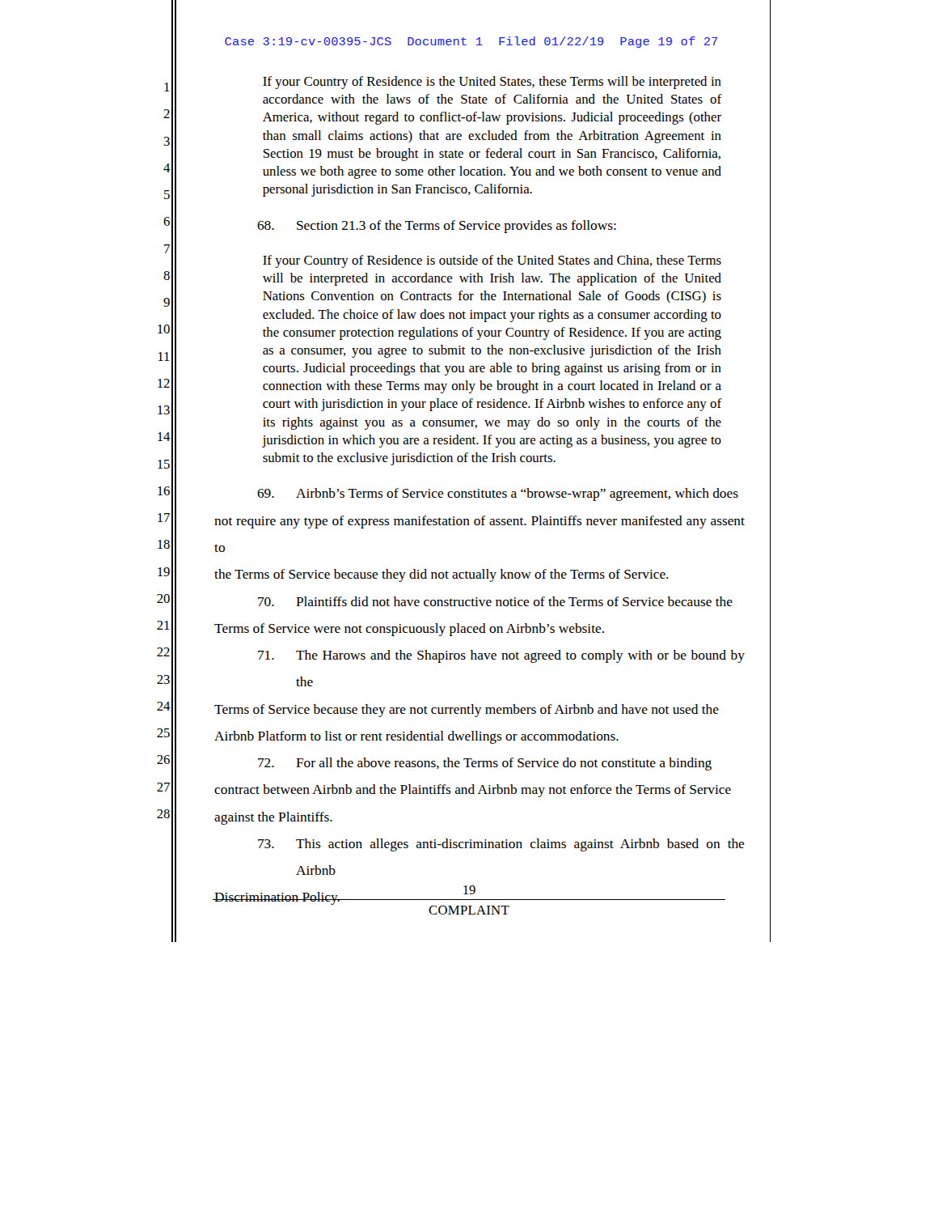Case 3:19-cv-00395-JCS Document 1 Filed 01/22/19 Page 19 of 27
1
2
3
4
5
6
7
8
9
10
11
12
13
14
15
16
17
18
19
20
21
22
23
24
25
26
27
28
If your Country of Residence is the United States, these Terms will be interpreted in accordance with the laws of the State of California and the United States of America, without regard to conflict-of-law provisions. Judicial proceedings (other than small claims actions) that are excluded from the Arbitration Agreement in Section 19 must be brought in state or federal court in San Francisco, California, unless we both agree to some other location. You and we both consent to venue and personal jurisdiction in San Francisco, California.
68.
Section 21.3 of the Terms of Service provides as follows:
If your Country of Residence is outside of the United States and China, these Terms will be interpreted in accordance with Irish law. The application of the United Nations Convention on Contracts for the International Sale of Goods (CISG) is excluded. The choice of law does not impact your rights as a consumer according to the consumer protection regulations of your Country of Residence. If you are acting as a consumer, you agree to submit to the non-exclusive jurisdiction of the Irish courts. Judicial proceedings that you are able to bring against us arising from or in connection with these Terms may only be brought in a court located in Ireland or a court with jurisdiction in your place of residence. If Airbnb wishes to enforce any of its rights against you as a consumer, we may do so only in the courts of the jurisdiction in which you are a resident. If you are acting as a business, you agree to submit to the exclusive jurisdiction of the Irish courts.
69.
Airbnb’s Terms of Service constitutes a “browse-wrap” agreement, which does
not require any type of express manifestation of assent. Plaintiffs never manifested any assent to
the Terms of Service because they did not actually know of the Terms of Service.
70.
Plaintiffs did not have constructive notice of the Terms of Service because the
Terms of Service were not conspicuously placed on Airbnb’s website.
71.
The Harows and the Shapiros have not agreed to comply with or be bound by the
Terms of Service because they are not currently members of Airbnb and have not used the
Airbnb Platform to list or rent residential dwellings or accommodations.
72.
For all the above reasons, the Terms of Service do not constitute a binding
contract between Airbnb and the Plaintiffs and Airbnb may not enforce the Terms of Service
against the Plaintiffs.
73.
This action alleges anti-discrimination claims against Airbnb based on the Airbnb
Discrimination Policy.
19
COMPLAINT